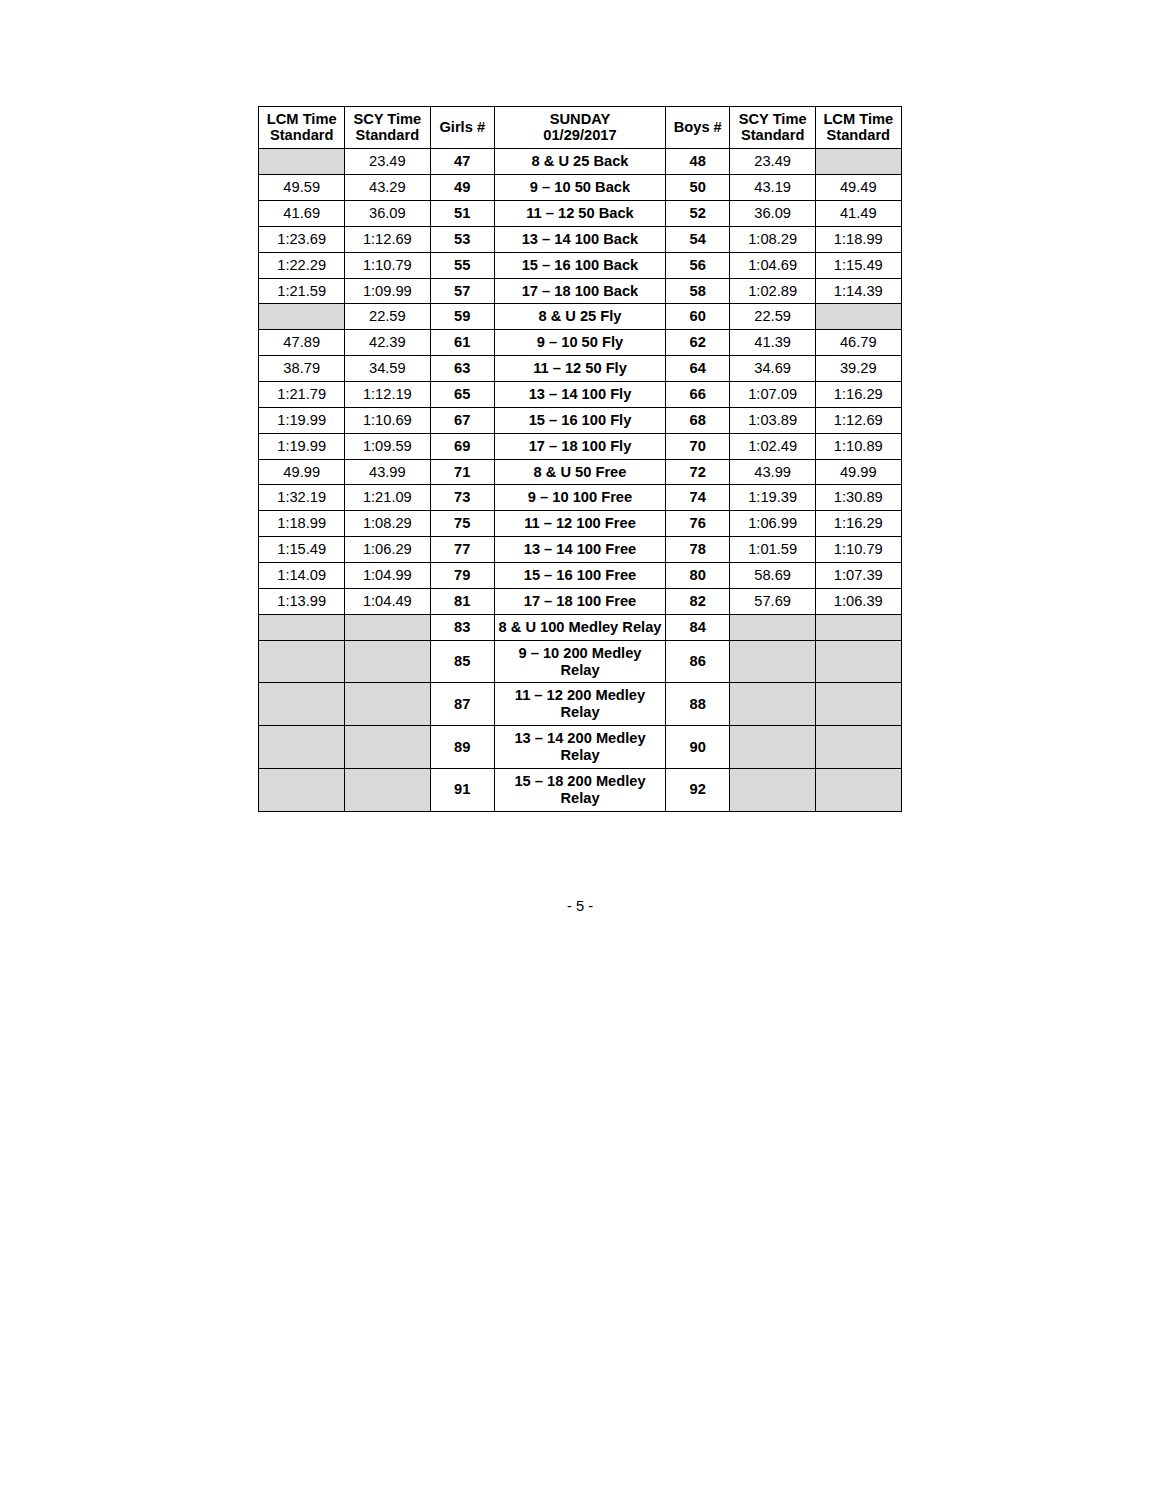| LCM Time Standard | SCY Time Standard | Girls # | SUNDAY 01/29/2017 | Boys # | SCY Time Standard | LCM Time Standard |
| --- | --- | --- | --- | --- | --- | --- |
| | 23.49 | 47 | 8 & U 25 Back | 48 | 23.49 | |
| 49.59 | 43.29 | 49 | 9 – 10 50 Back | 50 | 43.19 | 49.49 |
| 41.69 | 36.09 | 51 | 11 – 12 50 Back | 52 | 36.09 | 41.49 |
| 1:23.69 | 1:12.69 | 53 | 13 – 14 100 Back | 54 | 1:08.29 | 1:18.99 |
| 1:22.29 | 1:10.79 | 55 | 15 – 16 100 Back | 56 | 1:04.69 | 1:15.49 |
| 1:21.59 | 1:09.99 | 57 | 17 – 18 100 Back | 58 | 1:02.89 | 1:14.39 |
| | 22.59 | 59 | 8 & U 25 Fly | 60 | 22.59 | |
| 47.89 | 42.39 | 61 | 9 – 10 50 Fly | 62 | 41.39 | 46.79 |
| 38.79 | 34.59 | 63 | 11 – 12 50 Fly | 64 | 34.69 | 39.29 |
| 1:21.79 | 1:12.19 | 65 | 13 – 14 100 Fly | 66 | 1:07.09 | 1:16.29 |
| 1:19.99 | 1:10.69 | 67 | 15 – 16 100 Fly | 68 | 1:03.89 | 1:12.69 |
| 1:19.99 | 1:09.59 | 69 | 17 – 18 100 Fly | 70 | 1:02.49 | 1:10.89 |
| 49.99 | 43.99 | 71 | 8 & U 50 Free | 72 | 43.99 | 49.99 |
| 1:32.19 | 1:21.09 | 73 | 9 – 10 100 Free | 74 | 1:19.39 | 1:30.89 |
| 1:18.99 | 1:08.29 | 75 | 11 – 12 100 Free | 76 | 1:06.99 | 1:16.29 |
| 1:15.49 | 1:06.29 | 77 | 13 – 14 100 Free | 78 | 1:01.59 | 1:10.79 |
| 1:14.09 | 1:04.99 | 79 | 15 – 16 100 Free | 80 | 58.69 | 1:07.39 |
| 1:13.99 | 1:04.49 | 81 | 17 – 18 100 Free | 82 | 57.69 | 1:06.39 |
| | | 83 | 8 & U 100 Medley Relay | 84 | | |
| | | 85 | 9 – 10 200 Medley Relay | 86 | | |
| | | 87 | 11 – 12 200 Medley Relay | 88 | | |
| | | 89 | 13 – 14 200 Medley Relay | 90 | | |
| | | 91 | 15 – 18 200 Medley Relay | 92 | | |
- 5 -